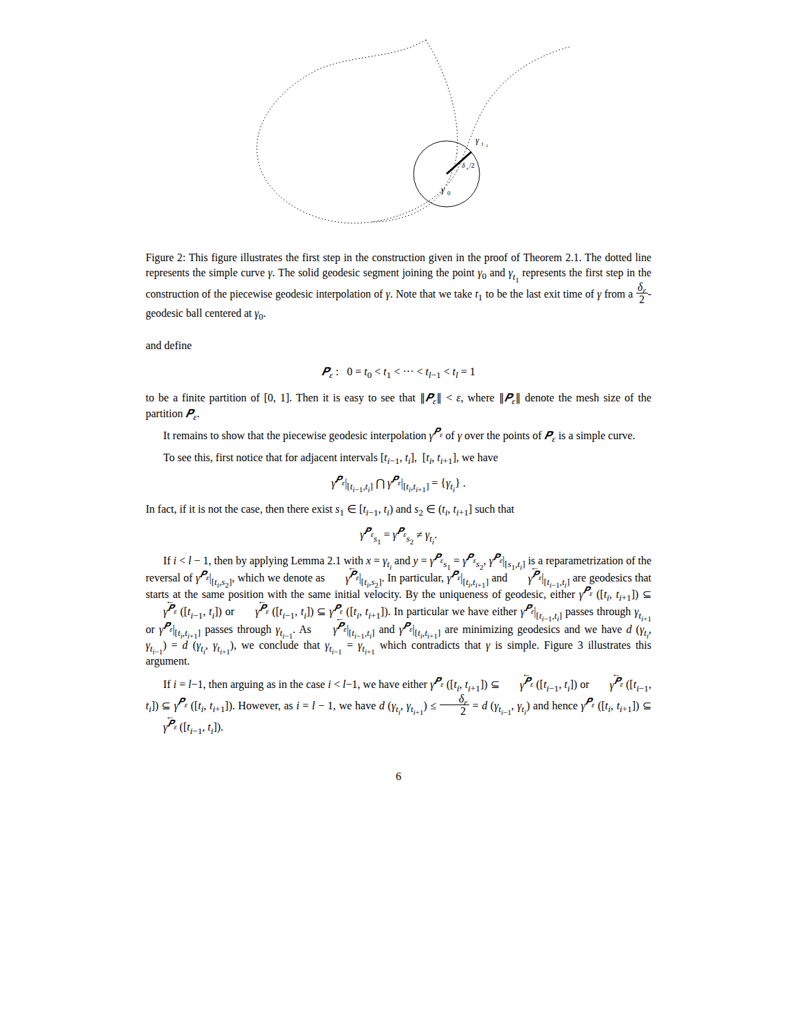γ t 1 δ ε /2 γ 0
Figure 2: This figure illustrates the first step in the construction given in the proof of Theorem 2.1. The dotted line represents the simple curve γ. The solid geodesic segment joining the point γ0 and γt1 represents the first step in the construction of the piecewise geodesic interpolation of γ. Note that we take t1 to be the last exit time of γ from a δε 2-geodesic ball centered at γ0.
and define
𝑷ε : 0 = t0 < t1 < ··· < tl−1 < tl = 1
to be a finite partition of [0, 1]. Then it is easy to see that ∥𝑷ε∥ < ε, where ∥𝑷ε∥ denote the mesh size of the partition 𝑷ε.
It remains to show that the piecewise geodesic interpolation γ𝑷ε of γ over the points of 𝑷ε is a simple curve.
To see this, first notice that for adjacent intervals [ti−1, ti], [ti, ti+1], we have
γ𝑷ε|[ti−1,ti] ⋂ γ𝑷ε|[ti,ti+1] = {γti} .
In fact, if it is not the case, then there exist s1 ∈ [ti−1, ti) and s2 ∈ (ti, ti+1] such that
γ𝑷εs1 = γ𝑷εs2 ≠ γti.
If i < l − 1, then by applying Lemma 2.1 with x = γti and y = γ𝑷εs1 = γ𝑷εs2, γ𝑷ε|[s1,ti] is a reparametrization of the reversal of γ𝑷ε|[ti,s2], which we denote as ←γ𝑷ε|[ti,s2]. In particular, γ𝑷ε|[ti,ti+1] and ←γ𝑷ε|[ti−1,ti] are geodesics that starts at the same position with the same initial velocity. By the uniqueness of geodesic, either γ𝑷ε ([ti, ti+1]) ⊆ ←γ𝑷ε ([ti−1, ti]) or ←γ𝑷ε ([ti−1, ti]) ⊆ γ𝑷ε ([ti, ti+1]). In particular we have either γ𝑷ε|[ti−1,ti] passes through γti+1 or γ𝑷ε|[ti,ti+1] passes through γti−1. As ←γ𝑷ε|[ti−1,ti] and γ𝑷ε|[ti,ti+1] are minimizing geodesics and we have d (γti, γti−1) = d (γti, γti+1), we conclude that γti−1 = γti+1 which contradicts that γ is simple. Figure 3 illustrates this argument.
If i = l−1, then arguing as in the case i < l−1, we have either γ𝑷ε ([ti, ti+1]) ⊆ ←γ𝑷ε ([ti−1, ti]) or ←γ𝑷ε ([ti−1, ti]) ⊆ γ𝑷ε ([ti, ti+1]). However, as i = l − 1, we have d (γti, γti+1) ≤ δε 2 = d (γti−1, γti) and hence γ𝑷ε ([ti, ti+1]) ⊆ ←γ𝑷ε ([ti−1, ti]).
6